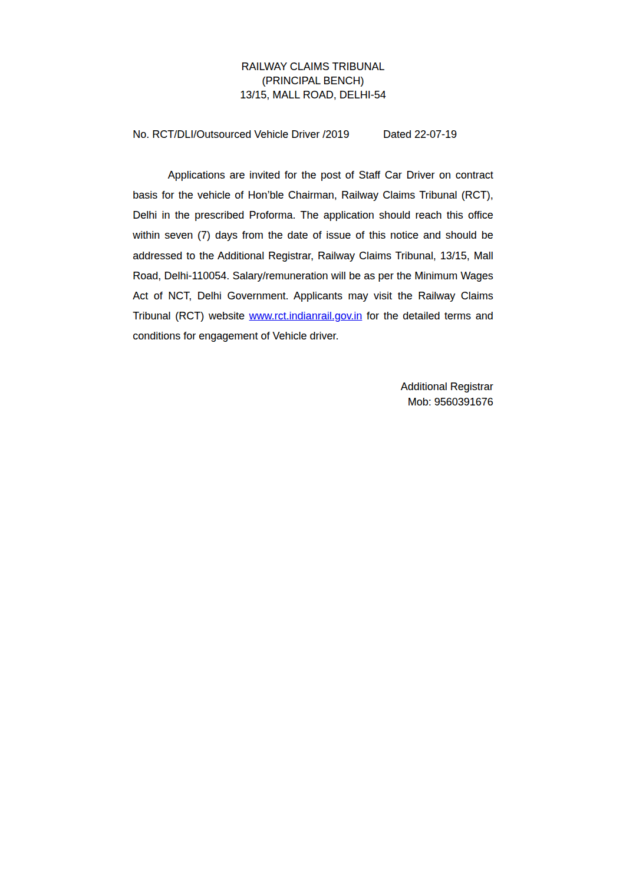RAILWAY CLAIMS TRIBUNAL
(PRINCIPAL BENCH)
13/15, MALL ROAD, DELHI-54
No. RCT/DLI/Outsourced Vehicle Driver /2019 Dated 22-07-19
Applications are invited for the post of Staff Car Driver on contract basis for the vehicle of Hon’ble Chairman, Railway Claims Tribunal (RCT), Delhi in the prescribed Proforma. The application should reach this office within seven (7) days from the date of issue of this notice and should be addressed to the Additional Registrar, Railway Claims Tribunal, 13/15, Mall Road, Delhi-110054. Salary/remuneration will be as per the Minimum Wages Act of NCT, Delhi Government. Applicants may visit the Railway Claims Tribunal (RCT) website www.rct.indianrail.gov.in for the detailed terms and conditions for engagement of Vehicle driver.
Additional Registrar
Mob: 9560391676